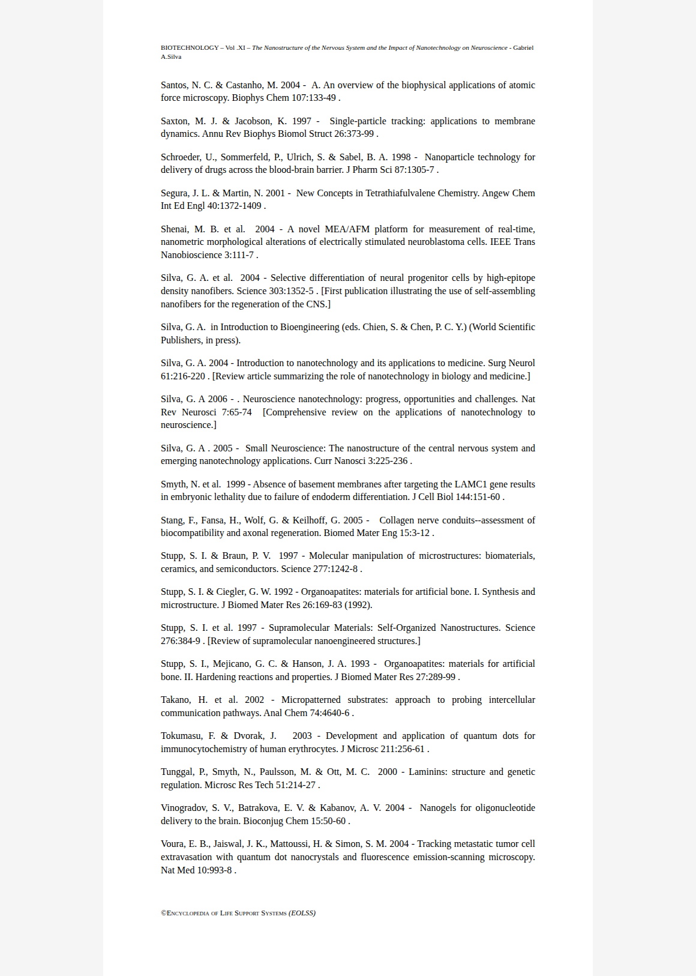BIOTECHNOLOGY – Vol .XI – The Nanostructure of the Nervous System and the Impact of Nanotechnology on Neuroscience - Gabriel A.Silva
Santos, N. C. & Castanho, M. 2004 - A. An overview of the biophysical applications of atomic force microscopy. Biophys Chem 107:133-49 .
Saxton, M. J. & Jacobson, K. 1997 - Single-particle tracking: applications to membrane dynamics. Annu Rev Biophys Biomol Struct 26:373-99 .
Schroeder, U., Sommerfeld, P., Ulrich, S. & Sabel, B. A. 1998 - Nanoparticle technology for delivery of drugs across the blood-brain barrier. J Pharm Sci 87:1305-7 .
Segura, J. L. & Martin, N. 2001 - New Concepts in Tetrathiafulvalene Chemistry. Angew Chem Int Ed Engl 40:1372-1409 .
Shenai, M. B. et al. 2004 - A novel MEA/AFM platform for measurement of real-time, nanometric morphological alterations of electrically stimulated neuroblastoma cells. IEEE Trans Nanobioscience 3:111-7 .
Silva, G. A. et al. 2004 - Selective differentiation of neural progenitor cells by high-epitope density nanofibers. Science 303:1352-5 . [First publication illustrating the use of self-assembling nanofibers for the regeneration of the CNS.]
Silva, G. A. in Introduction to Bioengineering (eds. Chien, S. & Chen, P. C. Y.) (World Scientific Publishers, in press).
Silva, G. A. 2004 - Introduction to nanotechnology and its applications to medicine. Surg Neurol 61:216-220 . [Review article summarizing the role of nanotechnology in biology and medicine.]
Silva, G. A 2006 - . Neuroscience nanotechnology: progress, opportunities and challenges. Nat Rev Neurosci 7:65-74 [Comprehensive review on the applications of nanotechnology to neuroscience.]
Silva, G. A . 2005 - Small Neuroscience: The nanostructure of the central nervous system and emerging nanotechnology applications. Curr Nanosci 3:225-236 .
Smyth, N. et al. 1999 - Absence of basement membranes after targeting the LAMC1 gene results in embryonic lethality due to failure of endoderm differentiation. J Cell Biol 144:151-60 .
Stang, F., Fansa, H., Wolf, G. & Keilhoff, G. 2005 - Collagen nerve conduits--assessment of biocompatibility and axonal regeneration. Biomed Mater Eng 15:3-12 .
Stupp, S. I. & Braun, P. V. 1997 - Molecular manipulation of microstructures: biomaterials, ceramics, and semiconductors. Science 277:1242-8 .
Stupp, S. I. & Ciegler, G. W. 1992 - Organoapatites: materials for artificial bone. I. Synthesis and microstructure. J Biomed Mater Res 26:169-83 (1992).
Stupp, S. I. et al. 1997 - Supramolecular Materials: Self-Organized Nanostructures. Science 276:384-9 . [Review of supramolecular nanoengineered structures.]
Stupp, S. I., Mejicano, G. C. & Hanson, J. A. 1993 - Organoapatites: materials for artificial bone. II. Hardening reactions and properties. J Biomed Mater Res 27:289-99 .
Takano, H. et al. 2002 - Micropatterned substrates: approach to probing intercellular communication pathways. Anal Chem 74:4640-6 .
Tokumasu, F. & Dvorak, J. 2003 - Development and application of quantum dots for immunocytochemistry of human erythrocytes. J Microsc 211:256-61 .
Tunggal, P., Smyth, N., Paulsson, M. & Ott, M. C. 2000 - Laminins: structure and genetic regulation. Microsc Res Tech 51:214-27 .
Vinogradov, S. V., Batrakova, E. V. & Kabanov, A. V. 2004 - Nanogels for oligonucleotide delivery to the brain. Bioconjug Chem 15:50-60 .
Voura, E. B., Jaiswal, J. K., Mattoussi, H. & Simon, S. M. 2004 - Tracking metastatic tumor cell extravasation with quantum dot nanocrystals and fluorescence emission-scanning microscopy. Nat Med 10:993-8 .
©Encyclopedia of Life Support Systems (EOLSS)